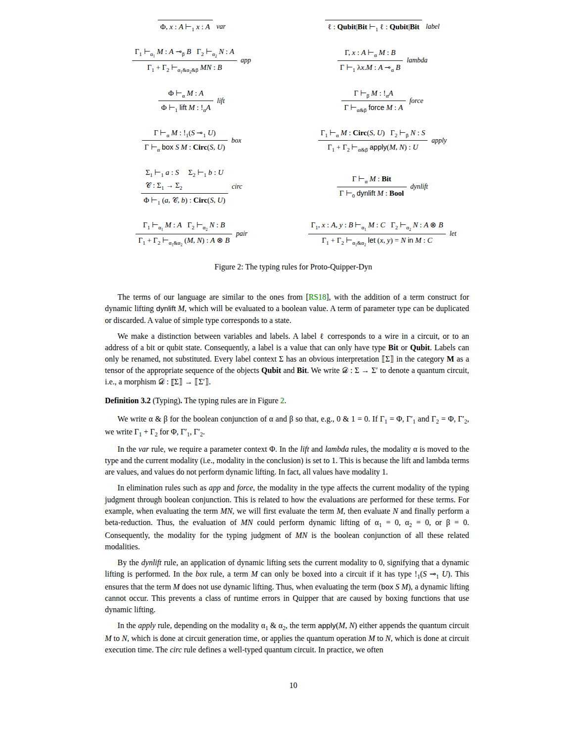Φ, x : A ⊢1 x : A var
ℓ : Qubit|Bit ⊢1 ℓ : Qubit|Bit label
Γ1 ⊢α1 M : A ⊸β B Γ2 ⊢α2 N : A Γ1 + Γ2 ⊢α1&α2&β MN : B app
Γ, x : A ⊢α M : B Γ ⊢1 λx.M : A ⊸α B lambda
Φ ⊢α M : A Φ ⊢1 lift M : !αA lift
Γ ⊢β M : !αA Γ ⊢α&β force M : A force
Γ ⊢α M : !1(S ⊸1 U) Γ ⊢α box S M : Circ(S, U) box
Γ1 ⊢α M : Circ(S, U) Γ2 ⊢β N : S Γ1 + Γ2 ⊢α&β apply(M, N) : U apply
Σ1 ⊢1 a : S Σ2 ⊢1 b : U 𝒞 : Σ1 → Σ2 Φ ⊢1 (a, 𝒞, b) : Circ(S, U) circ
Γ ⊢α M : Bit Γ ⊢0 dynlift M : Bool dynlift
Γ1 ⊢α1 M : A Γ2 ⊢α2 N : B Γ1 + Γ2 ⊢α1&α2 (M, N) : A ⊗ B pair
Γ1, x : A, y : B ⊢α1 M : C Γ2 ⊢α2 N : A ⊗ B Γ1 + Γ2 ⊢α1&α2 let (x, y) = N in M : C let
Figure 2: The typing rules for Proto-Quipper-Dyn
The terms of our language are similar to the ones from [RS18], with the addition of a term construct for dynamic lifting dynlift M, which will be evaluated to a boolean value. A term of parameter type can be duplicated or discarded. A value of simple type corresponds to a state.
We make a distinction between variables and labels. A label ℓ corresponds to a wire in a circuit, or to an address of a bit or qubit state. Consequently, a label is a value that can only have type Bit or Qubit. Labels can only be renamed, not substituted. Every label context Σ has an obvious interpretation ⟦Σ⟧ in the category M as a tensor of the appropriate sequence of the objects Qubit and Bit. We write 𝒟 : Σ → Σ′ to denote a quantum circuit, i.e., a morphism 𝒟 : ⟦Σ⟧ → ⟦Σ′⟧.
Definition 3.2 (Typing). The typing rules are in Figure 2.
We write α & β for the boolean conjunction of α and β so that, e.g., 0 & 1 = 0. If Γ1 = Φ, Γ′1 and Γ2 = Φ, Γ′2, we write Γ1 + Γ2 for Φ, Γ′1, Γ′2.
In the var rule, we require a parameter context Φ. In the lift and lambda rules, the modality α is moved to the type and the current modality (i.e., modality in the conclusion) is set to 1. This is because the lift and lambda terms are values, and values do not perform dynamic lifting. In fact, all values have modality 1.
In elimination rules such as app and force, the modality in the type affects the current modality of the typing judgment through boolean conjunction. This is related to how the evaluations are performed for these terms. For example, when evaluating the term MN, we will first evaluate the term M, then evaluate N and finally perform a beta-reduction. Thus, the evaluation of MN could perform dynamic lifting of α1 = 0, α2 = 0, or β = 0. Consequently, the modality for the typing judgment of MN is the boolean conjunction of all these related modalities.
By the dynlift rule, an application of dynamic lifting sets the current modality to 0, signifying that a dynamic lifting is performed. In the box rule, a term M can only be boxed into a circuit if it has type !1(S ⊸1 U). This ensures that the term M does not use dynamic lifting. Thus, when evaluating the term (box S M), a dynamic lifting cannot occur. This prevents a class of runtime errors in Quipper that are caused by boxing functions that use dynamic lifting.
In the apply rule, depending on the modality α1 & α2, the term apply(M, N) either appends the quantum circuit M to N, which is done at circuit generation time, or applies the quantum operation M to N, which is done at circuit execution time. The circ rule defines a well-typed quantum circuit. In practice, we often
10